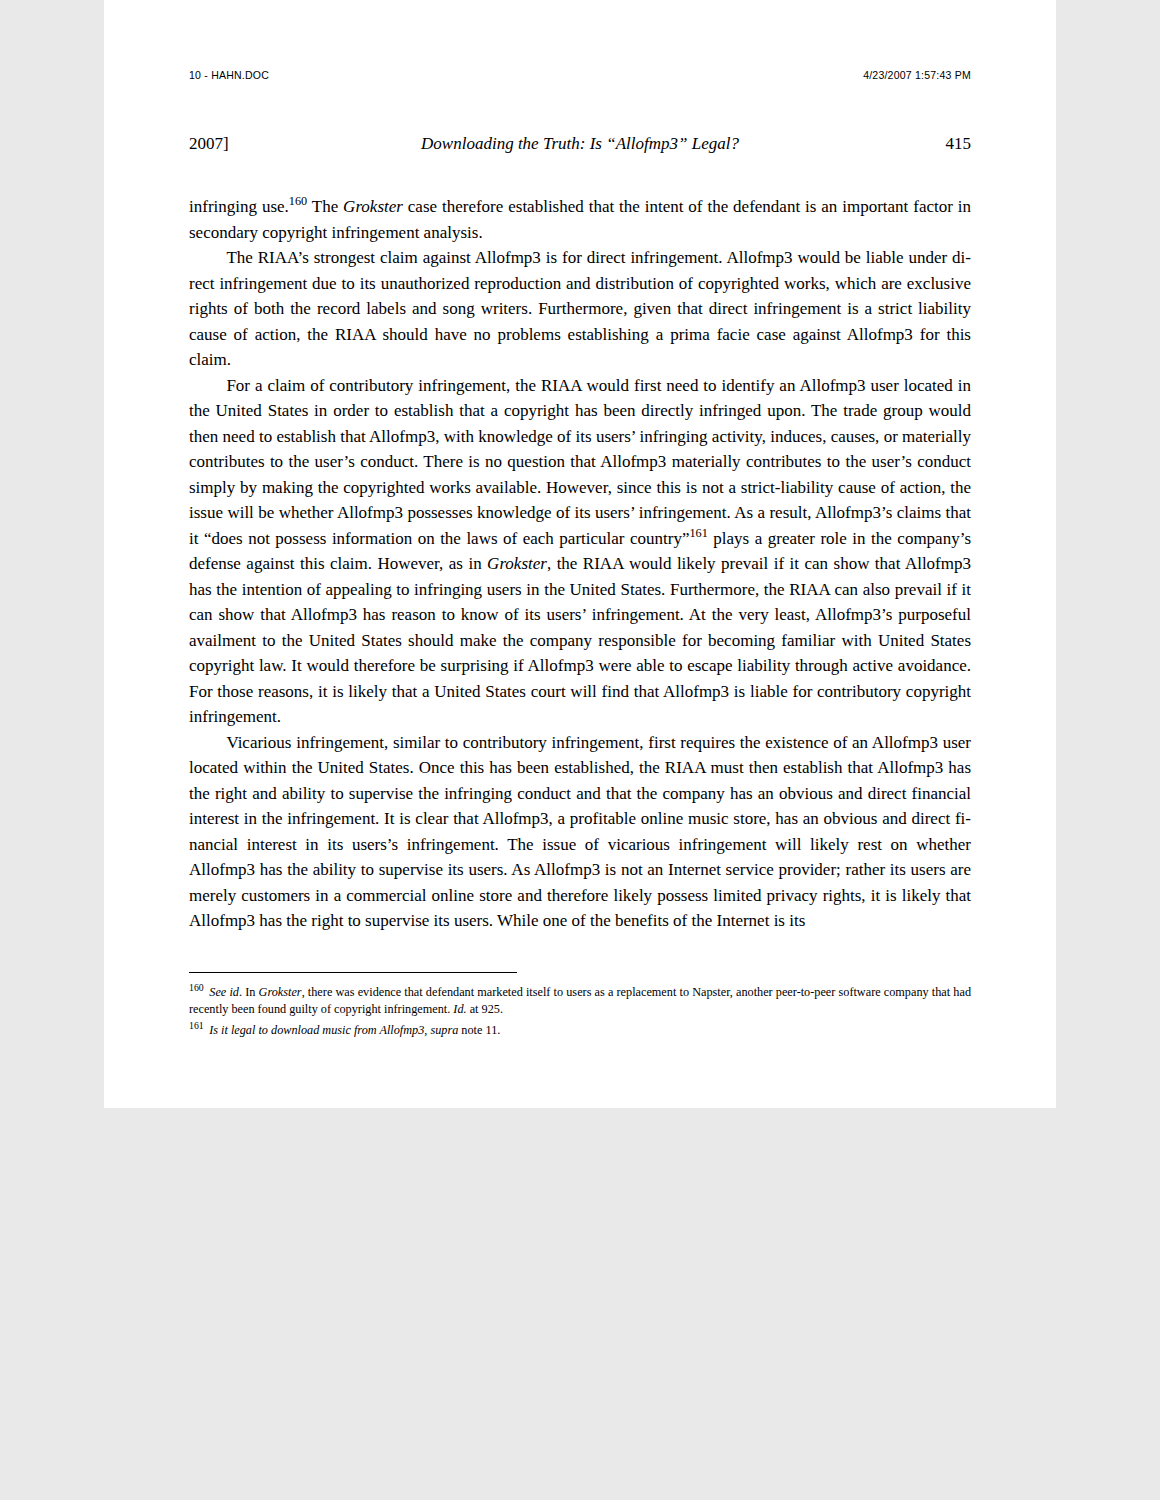10 - HAHN.DOC 4/23/2007 1:57:43 PM
2007] Downloading the Truth: Is “Allofmp3” Legal? 415
infringing use.160 The Grokster case therefore established that the intent of the defendant is an important factor in secondary copyright infringement analysis.
The RIAA’s strongest claim against Allofmp3 is for direct infringement. Allofmp3 would be liable under direct infringement due to its unauthorized reproduction and distribution of copyrighted works, which are exclusive rights of both the record labels and song writers. Furthermore, given that direct infringement is a strict liability cause of action, the RIAA should have no problems establishing a prima facie case against Allofmp3 for this claim.
For a claim of contributory infringement, the RIAA would first need to identify an Allofmp3 user located in the United States in order to establish that a copyright has been directly infringed upon. The trade group would then need to establish that Allofmp3, with knowledge of its users’ infringing activity, induces, causes, or materially contributes to the user’s conduct. There is no question that Allofmp3 materially contributes to the user’s conduct simply by making the copyrighted works available. However, since this is not a strict-liability cause of action, the issue will be whether Allofmp3 possesses knowledge of its users’ infringement. As a result, Allofmp3’s claims that it “does not possess information on the laws of each particular country”161 plays a greater role in the company’s defense against this claim. However, as in Grokster, the RIAA would likely prevail if it can show that Allofmp3 has the intention of appealing to infringing users in the United States. Furthermore, the RIAA can also prevail if it can show that Allofmp3 has reason to know of its users’ infringement. At the very least, Allofmp3’s purposeful availment to the United States should make the company responsible for becoming familiar with United States copyright law. It would therefore be surprising if Allofmp3 were able to escape liability through active avoidance. For those reasons, it is likely that a United States court will find that Allofmp3 is liable for contributory copyright infringement.
Vicarious infringement, similar to contributory infringement, first requires the existence of an Allofmp3 user located within the United States. Once this has been established, the RIAA must then establish that Allofmp3 has the right and ability to supervise the infringing conduct and that the company has an obvious and direct financial interest in the infringement. It is clear that Allofmp3, a profitable online music store, has an obvious and direct financial interest in its users’s infringement. The issue of vicarious infringement will likely rest on whether Allofmp3 has the ability to supervise its users. As Allofmp3 is not an Internet service provider; rather its users are merely customers in a commercial online store and therefore likely possess limited privacy rights, it is likely that Allofmp3 has the right to supervise its users. While one of the benefits of the Internet is its
160 See id. In Grokster, there was evidence that defendant marketed itself to users as a replacement to Napster, another peer-to-peer software company that had recently been found guilty of copyright infringement. Id. at 925.
161 Is it legal to download music from Allofmp3, supra note 11.